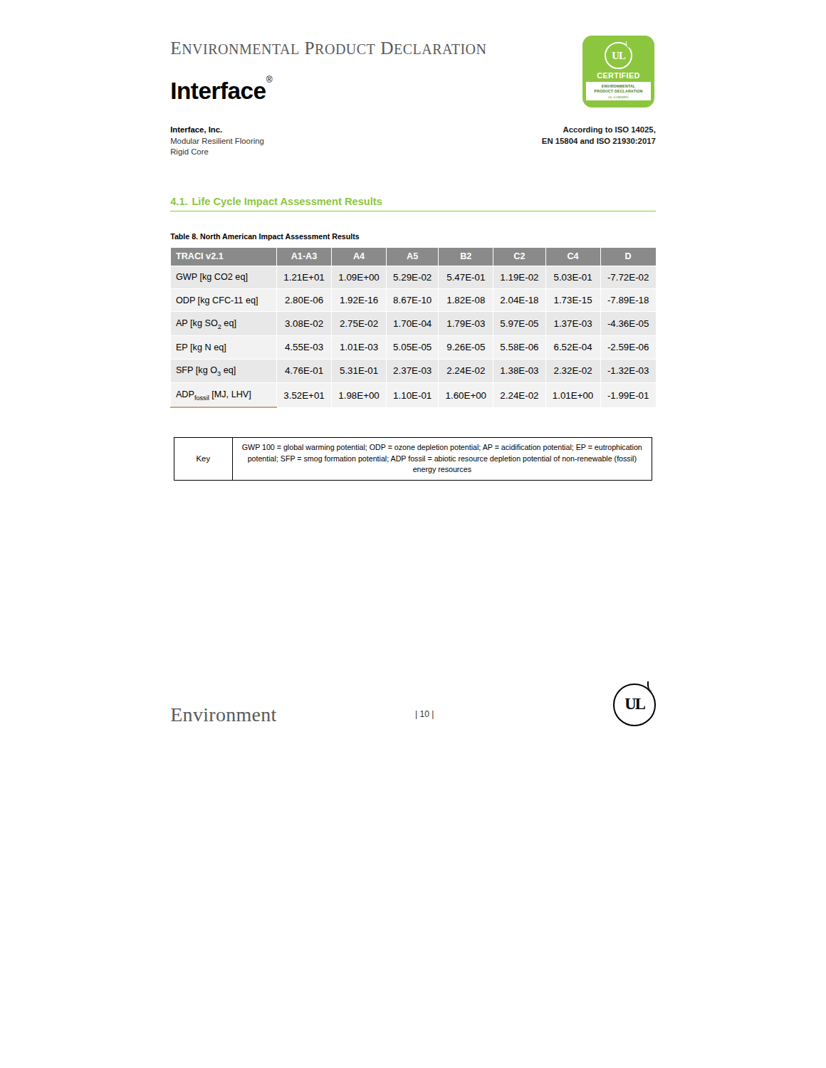UL
CERTIFIED
ENVIRONMENTAL
PRODUCT DECLARATION
UL.COM/EPD
ENVIRONMENTAL PRODUCT DECLARATION
Interface®
Interface, Inc.
Modular Resilient Flooring
Rigid Core
According to ISO 14025,
EN 15804 and ISO 21930:2017
4.1. Life Cycle Impact Assessment Results
Table 8. North American Impact Assessment Results
| TRACI v2.1 | A1-A3 | A4 | A5 | B2 | C2 | C4 | D |
| --- | --- | --- | --- | --- | --- | --- | --- |
| GWP [kg CO2 eq] | 1.21E+01 | 1.09E+00 | 5.29E-02 | 5.47E-01 | 1.19E-02 | 5.03E-01 | -7.72E-02 |
| ODP [kg CFC-11 eq] | 2.80E-06 | 1.92E-16 | 8.67E-10 | 1.82E-08 | 2.04E-18 | 1.73E-15 | -7.89E-18 |
| AP [kg SO 2 eq] | 3.08E-02 | 2.75E-02 | 1.70E-04 | 1.79E-03 | 5.97E-05 | 1.37E-03 | -4.36E-05 |
| EP [kg N eq] | 4.55E-03 | 1.01E-03 | 5.05E-05 | 9.26E-05 | 5.58E-06 | 6.52E-04 | -2.59E-06 |
| SFP [kg O 3 eq] | 4.76E-01 | 5.31E-01 | 2.37E-03 | 2.24E-02 | 1.38E-03 | 2.32E-02 | -1.32E-03 |
| ADP fossil [MJ, LHV] | 3.52E+01 | 1.98E+00 | 1.10E-01 | 1.60E+00 | 2.24E-02 | 1.01E+00 | -1.99E-01 |
| Key | GWP 100 = global warming potential; ODP = ozone depletion potential; AP = acidification potential; EP = eutrophication potential; SFP = smog formation potential; ADP fossil = abiotic resource depletion potential of non-renewable (fossil) energy resources |
Environment
| 10 |
UL